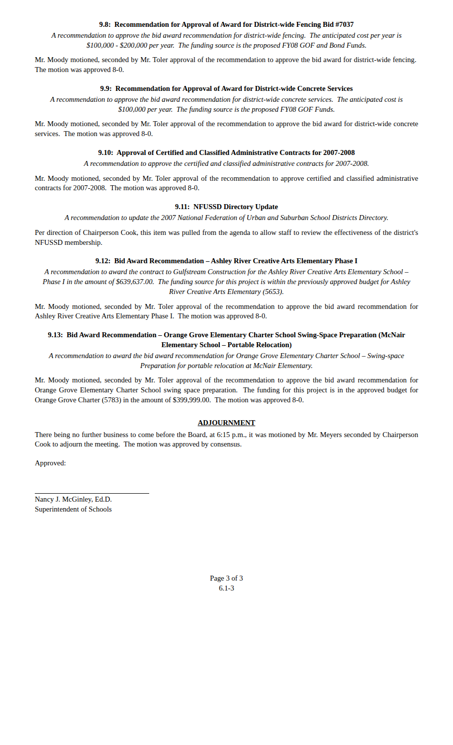9.8: Recommendation for Approval of Award for District-wide Fencing Bid #7037
A recommendation to approve the bid award recommendation for district-wide fencing. The anticipated cost per year is $100,000 - $200,000 per year. The funding source is the proposed FY08 GOF and Bond Funds.
Mr. Moody motioned, seconded by Mr. Toler approval of the recommendation to approve the bid award for district-wide fencing. The motion was approved 8-0.
9.9: Recommendation for Approval of Award for District-wide Concrete Services
A recommendation to approve the bid award recommendation for district-wide concrete services. The anticipated cost is $100,000 per year. The funding source is the proposed FY08 GOF Funds.
Mr. Moody motioned, seconded by Mr. Toler approval of the recommendation to approve the bid award for district-wide concrete services. The motion was approved 8-0.
9.10: Approval of Certified and Classified Administrative Contracts for 2007-2008
A recommendation to approve the certified and classified administrative contracts for 2007-2008.
Mr. Moody motioned, seconded by Mr. Toler approval of the recommendation to approve certified and classified administrative contracts for 2007-2008. The motion was approved 8-0.
9.11: NFUSSD Directory Update
A recommendation to update the 2007 National Federation of Urban and Suburban School Districts Directory.
Per direction of Chairperson Cook, this item was pulled from the agenda to allow staff to review the effectiveness of the district's NFUSSD membership.
9.12: Bid Award Recommendation – Ashley River Creative Arts Elementary Phase I
A recommendation to award the contract to Gulfstream Construction for the Ashley River Creative Arts Elementary School – Phase I in the amount of $639,637.00. The funding source for this project is within the previously approved budget for Ashley River Creative Arts Elementary (5653).
Mr. Moody motioned, seconded by Mr. Toler approval of the recommendation to approve the bid award recommendation for Ashley River Creative Arts Elementary Phase I. The motion was approved 8-0.
9.13: Bid Award Recommendation – Orange Grove Elementary Charter School Swing-Space Preparation (McNair Elementary School – Portable Relocation)
A recommendation to award the bid award recommendation for Orange Grove Elementary Charter School – Swing-space Preparation for portable relocation at McNair Elementary.
Mr. Moody motioned, seconded by Mr. Toler approval of the recommendation to approve the bid award recommendation for Orange Grove Elementary Charter School swing space preparation. The funding for this project is in the approved budget for Orange Grove Charter (5783) in the amount of $399,999.00. The motion was approved 8-0.
ADJOURNMENT
There being no further business to come before the Board, at 6:15 p.m., it was motioned by Mr. Meyers seconded by Chairperson Cook to adjourn the meeting. The motion was approved by consensus.
Approved:
Nancy J. McGinley, Ed.D.
Superintendent of Schools
Page 3 of 3
6.1-3